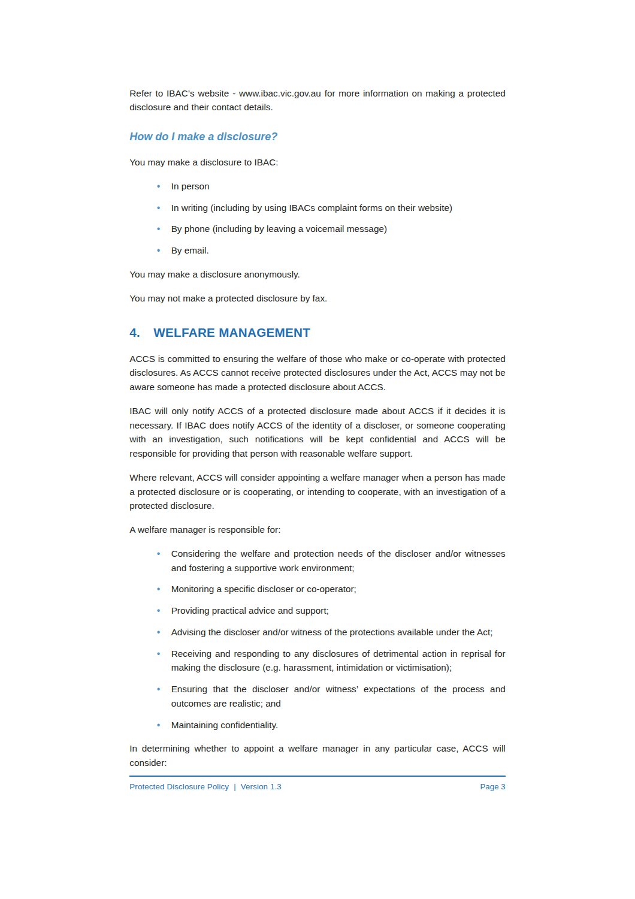Refer to IBAC’s website - www.ibac.vic.gov.au for more information on making a protected disclosure and their contact details.
How do I make a disclosure?
You may make a disclosure to IBAC:
In person
In writing (including by using IBACs complaint forms on their website)
By phone (including by leaving a voicemail message)
By email.
You may make a disclosure anonymously.
You may not make a protected disclosure by fax.
4. WELFARE MANAGEMENT
ACCS is committed to ensuring the welfare of those who make or co-operate with protected disclosures. As ACCS cannot receive protected disclosures under the Act, ACCS may not be aware someone has made a protected disclosure about ACCS.
IBAC will only notify ACCS of a protected disclosure made about ACCS if it decides it is necessary. If IBAC does notify ACCS of the identity of a discloser, or someone cooperating with an investigation, such notifications will be kept confidential and ACCS will be responsible for providing that person with reasonable welfare support.
Where relevant, ACCS will consider appointing a welfare manager when a person has made a protected disclosure or is cooperating, or intending to cooperate, with an investigation of a protected disclosure.
A welfare manager is responsible for:
Considering the welfare and protection needs of the discloser and/or witnesses and fostering a supportive work environment;
Monitoring a specific discloser or co-operator;
Providing practical advice and support;
Advising the discloser and/or witness of the protections available under the Act;
Receiving and responding to any disclosures of detrimental action in reprisal for making the disclosure (e.g. harassment, intimidation or victimisation);
Ensuring that the discloser and/or witness’ expectations of the process and outcomes are realistic; and
Maintaining confidentiality.
In determining whether to appoint a welfare manager in any particular case, ACCS will consider:
Protected Disclosure Policy|Version 1.3
Page 3